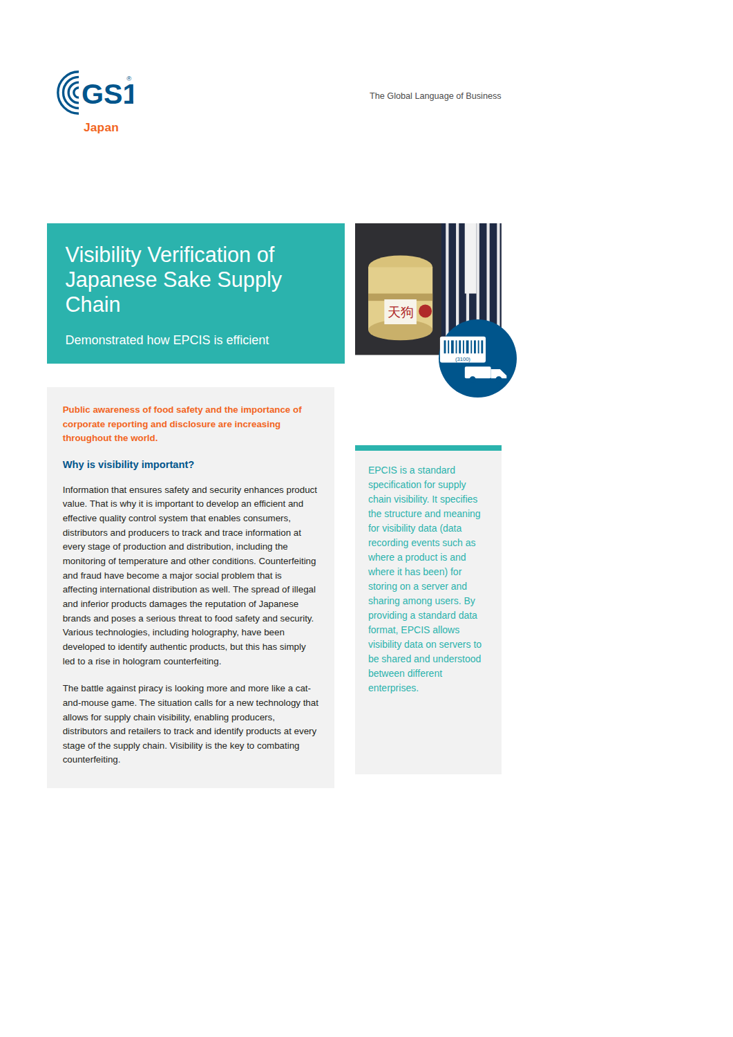GS1 ®
Japan
The Global Language of Business
Visibility Verification of Japanese Sake Supply Chain
Demonstrated how EPCIS is efficient
天狗
(3100)
Public awareness of food safety and the importance of corporate reporting and disclosure are increasing throughout the world.
Why is visibility important?
Information that ensures safety and security enhances product value. That is why it is important to develop an efficient and effective quality control system that enables consumers, distributors and producers to track and trace information at every stage of production and distribution, including the monitoring of temperature and other conditions. Counterfeiting and fraud have become a major social problem that is affecting international distribution as well. The spread of illegal and inferior products damages the reputation of Japanese brands and poses a serious threat to food safety and security. Various technologies, including holography, have been developed to identify authentic products, but this has simply led to a rise in hologram counterfeiting.
The battle against piracy is looking more and more like a cat-and-mouse game. The situation calls for a new technology that allows for supply chain visibility, enabling producers, distributors and retailers to track and identify products at every stage of the supply chain. Visibility is the key to combating counterfeiting.
EPCIS is a standard specification for supply chain visibility. It specifies the structure and meaning for visibility data (data recording events such as where a product is and where it has been) for storing on a server and sharing among users. By providing a standard data format, EPCIS allows visibility data on servers to be shared and understood between different enterprises.